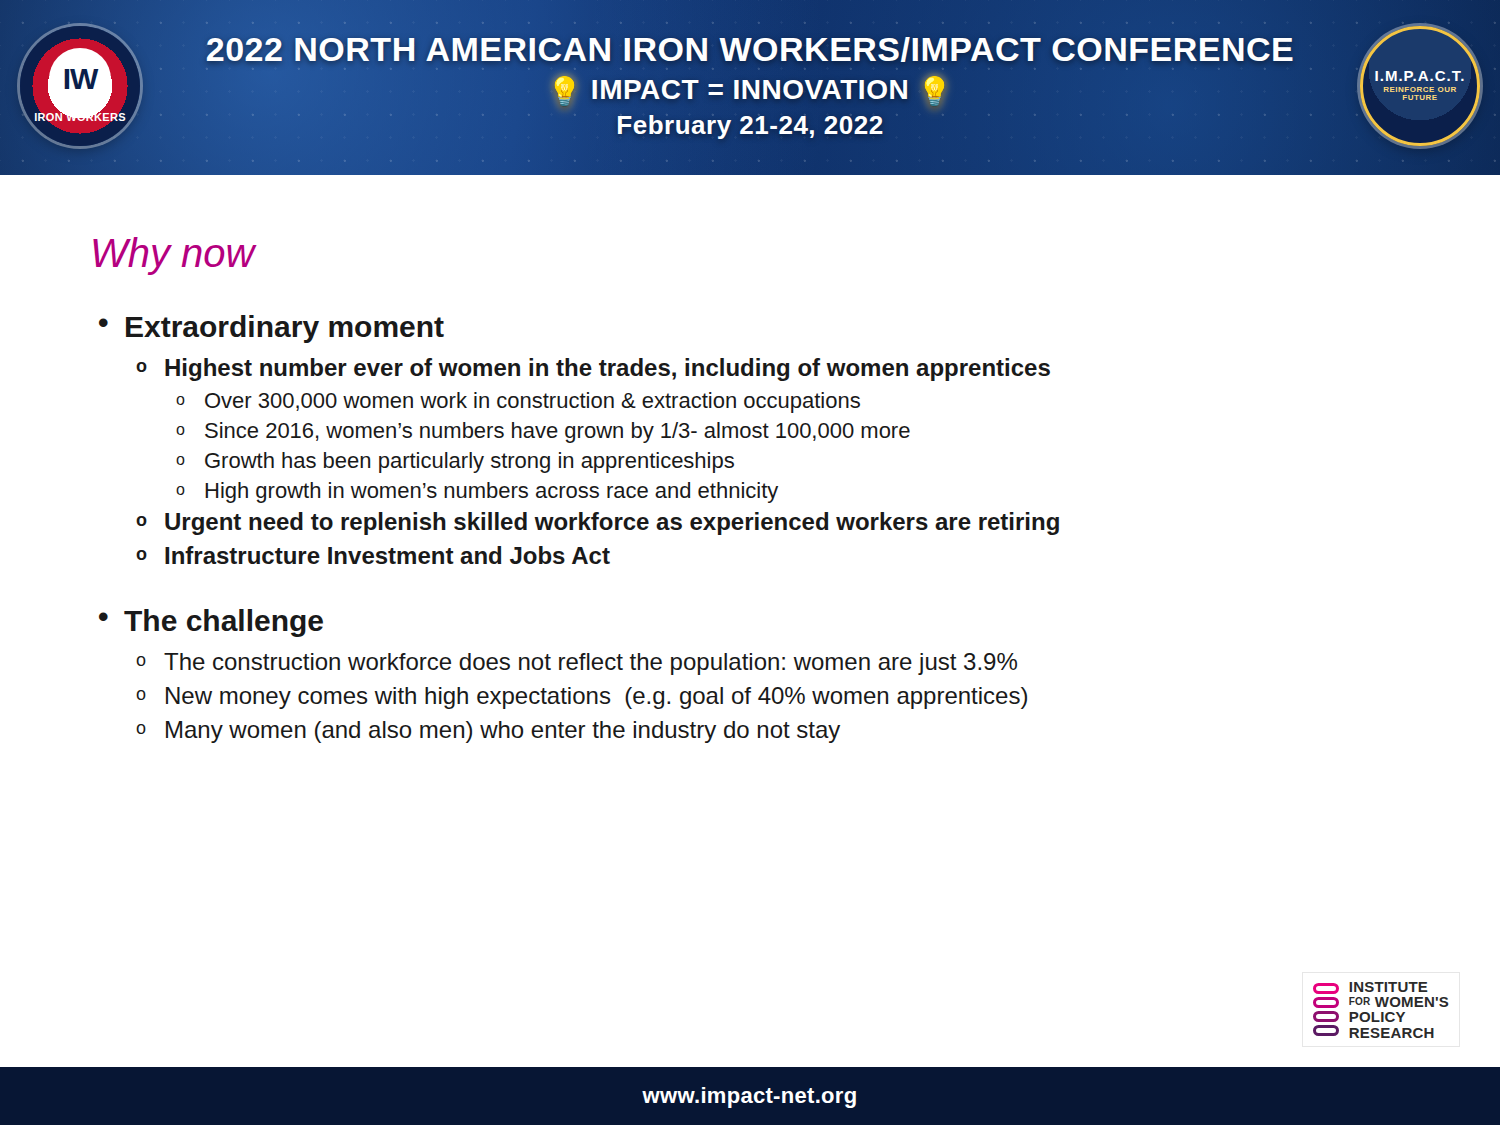IW IRON WORKERS
2022 North American Iron Workers/IMPACT Conference
💡 IMPACT = Innovation 💡
February 21-24, 2022
I.M.P.A.C.T. Reinforce Our Future
Why now
Extraordinary moment
Highest number ever of women in the trades, including of women apprentices
Over 300,000 women work in construction & extraction occupations
Since 2016, women’s numbers have grown by 1/3- almost 100,000 more
Growth has been particularly strong in apprenticeships
High growth in women’s numbers across race and ethnicity
Urgent need to replenish skilled workforce as experienced workers are retiring
Infrastructure Investment and Jobs Act
The challenge
The construction workforce does not reflect the population: women are just 3.9%
New money comes with high expectations (e.g. goal of 40% women apprentices)
Many women (and also men) who enter the industry do not stay
INSTITUTE
FOR WOMEN'S
POLICY
RESEARCH
www.impact-net.org